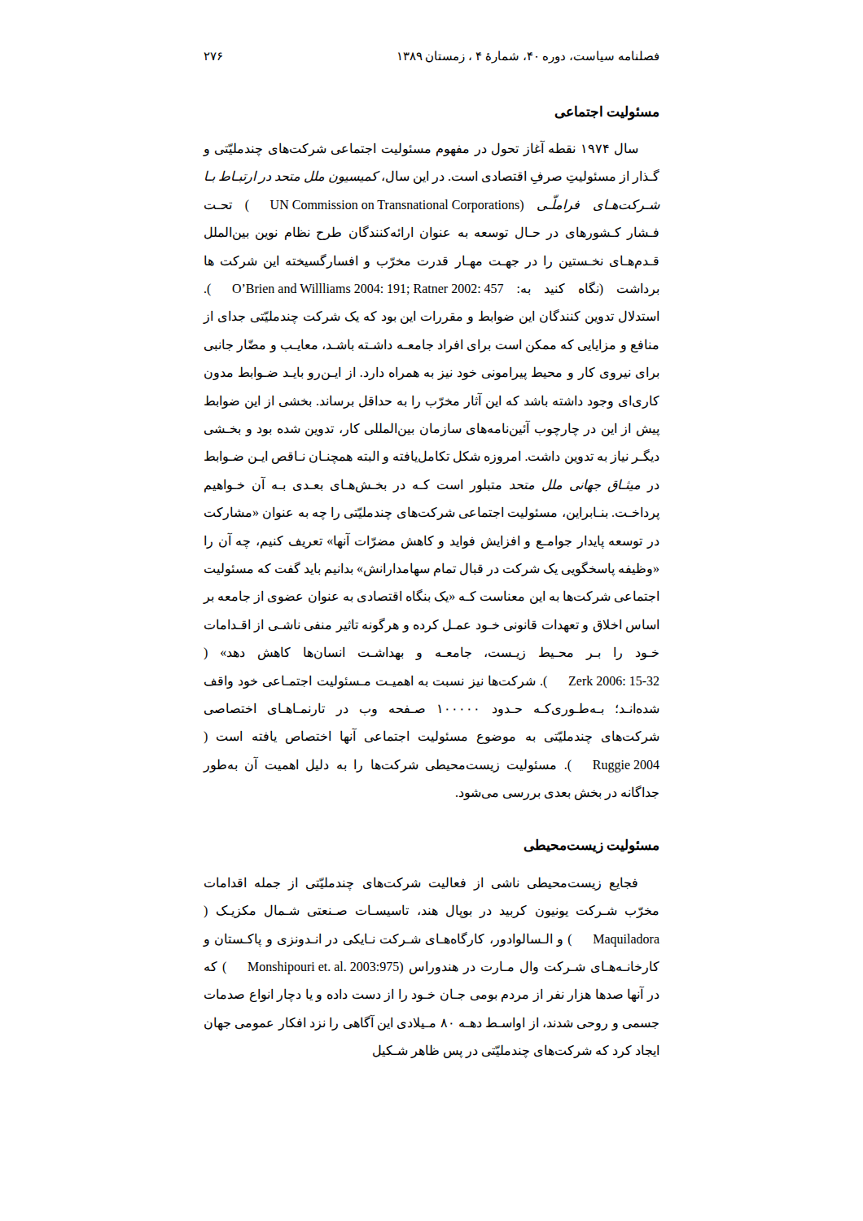فصلنامه سیاست، دوره ۴۰، شمارهٔ ۴ ، زمستان ۱۳۸۹ ۲۷۶
مسئولیت اجتماعی
سال ۱۹۷۴ نقطه آغاز تحول در مفهوم مسئولیت اجتماعی شرکت‌های چندملیّتی و گـذار از مسئولیتِ صرفِ اقتصادی است. در این سال، کمیسیون ملل متحد در ارتبـاط بـا شـرکت‌هـای فراملّـی (UN Commission on Transnational Corporations) تحـت فـشار کـشورهای در حـال توسعه به عنوان ارائه‌کنندگان طرح نظام نوین بین‌الملل قـدم‌هـای نخـستین را در جهـت مهـار قدرت مخرّب و افسارگسیخته این شرکت ها برداشت (نگاه کنید به: O’Brien and Willliams 2004: 191; Ratner 2002: 457). استدلال تدوین کنندگان این ضوابط و مقررات این بود که یک شرکت چندملیّتی جدای از منافع و مزایایی که ممکن است برای افراد جامعـه داشـته باشـد، معایـب و مضّار جانبی برای نیروی کار و محیط پیرامونی خود نیز به همراه دارد. از ایـن‌رو بایـد ضـوابط مدون کاری‌ای وجود داشته باشد که این آثار مخرّب را به حداقل برساند. بخشی از این ضوابط پیش از این در چارچوب آئین‌نامه‌های سازمان بین‌المللی کار، تدوین شده بود و بخـشی دیگـر نیاز به تدوین داشت. امروزه شکل تکامل‌یافته و البته همچنـان نـاقص ایـن ضـوابط در میثـاق جهانی ملل متحد متبلور است کـه در بخـش‌هـای بعـدی بـه آن خـواهیم پرداخـت. بنـابراین، مسئولیت اجتماعی شرکت‌های چندملیّتی را چه به عنوان «مشارکت در توسعه پایدار جوامـع و افزایش فواید و کاهش مضرّات آنها» تعریف کنیم، چه آن را «وظیفه پاسخگویی یک شرکت در قبال تمام سهامدارانش» بدانیم باید گفت که مسئولیت اجتماعی شرکت‌ها به این معناست کـه «یک بنگاه اقتصادی به عنوان عضوی از جامعه بر اساس اخلاق و تعهدات قانونی خـود عمـل کرده و هرگونه تاثیر منفی ناشـی از اقـدامات خـود را بـر محـیط زیـست، جامعـه و بهداشـت انسان‌ها کاهش دهد» (Zerk 2006: 15-32). شرکت‌ها نیز نسبت به اهمیـت مـسئولیت اجتمـاعی خود واقف شده‌انـد؛ بـه‌طـوری‌کـه حـدود ۱۰۰۰۰۰ صـفحه وب در تارنمـاهـای اختصاصی شرکت‌های چندملیّتی به موضوع مسئولیت اجتماعی آنها اختصاص یافته است (Ruggie 2004). مسئولیت زیست‌محیطی شرکت‌ها را به دلیل اهمیت آن به‌طور جداگانه در بخش بعدی بررسی می‌شود.
مسئولیت زیست‌محیطی
فجایع زیست‌محیطی ناشی از فعالیت شرکت‌های چندملیّتی از جمله اقدامات مخرّب شـرکت یونیون کربید در بوپال هند، تاسیسـات صـنعتی شـمال مکزیـک (Maquiladora) و الـسالوادور، کارگاه‌هـای شـرکت نـایکی در انـدونزی و پاکـستان و کارخانـه‌هـای شـرکت وال مـارت در هندوراس (Monshipouri et. al. 2003:975) که در آنها صدها هزار نفر از مردم بومی جـان خـود را از دست داده و یا دچار انواع صدمات جسمی و روحی شدند، از اواسـط دهـه ۸۰ مـیلادی این آگاهی را نزد افکار عمومی جهان ایجاد کرد که شرکت‌های چندملیّتی در پس ظاهر شـکیل